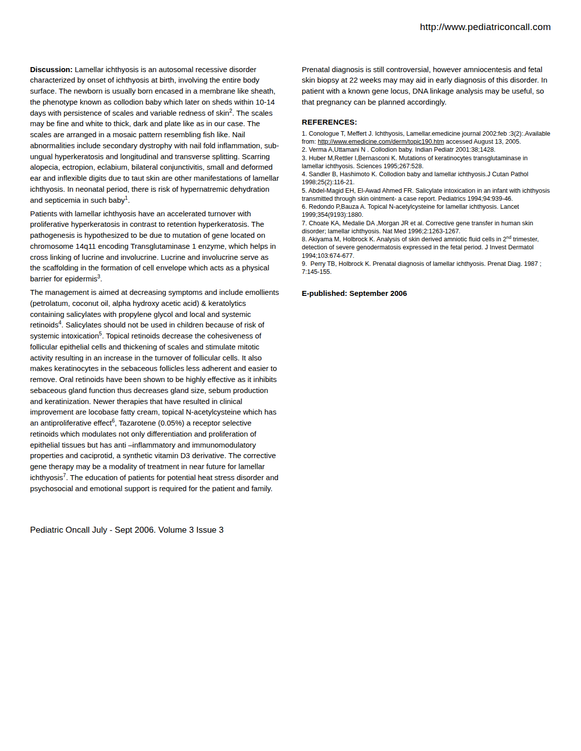http://www.pediatriconcall.com
Discussion: Lamellar ichthyosis is an autosomal recessive disorder characterized by onset of ichthyosis at birth, involving the entire body surface. The newborn is usually born encased in a membrane like sheath, the phenotype known as collodion baby which later on sheds within 10-14 days with persistence of scales and variable redness of skin2. The scales may be fine and white to thick, dark and plate like as in our case. The scales are arranged in a mosaic pattern resembling fish like. Nail abnormalities include secondary dystrophy with nail fold inflammation, sub-ungual hyperkeratosis and longitudinal and transverse splitting. Scarring alopecia, ectropion, eclabium, bilateral conjunctivitis, small and deformed ear and inflexible digits due to taut skin are other manifestations of lamellar ichthyosis. In neonatal period, there is risk of hypernatremic dehydration and septicemia in such baby1.
Patients with lamellar ichthyosis have an accelerated turnover with proliferative hyperkeratosis in contrast to retention hyperkeratosis. The pathogenesis is hypothesized to be due to mutation of gene located on chromosome 14q11 encoding Transglutaminase 1 enzyme, which helps in cross linking of lucrine and involucrine. Lucrine and involucrine serve as the scaffolding in the formation of cell envelope which acts as a physical barrier for epidermis3.
The management is aimed at decreasing symptoms and include emollients (petrolatum, coconut oil, alpha hydroxy acetic acid) & keratolytics containing salicylates with propylene glycol and local and systemic retinoids4. Salicylates should not be used in children because of risk of systemic intoxication5. Topical retinoids decrease the cohesiveness of follicular epithelial cells and thickening of scales and stimulate mitotic activity resulting in an increase in the turnover of follicular cells. It also makes keratinocytes in the sebaceous follicles less adherent and easier to remove. Oral retinoids have been shown to be highly effective as it inhibits sebaceous gland function thus decreases gland size, sebum production and keratinization. Newer therapies that have resulted in clinical improvement are locobase fatty cream, topical N-acetylcysteine which has an antiproliferative effect6, Tazarotene (0.05%) a receptor selective retinoids which modulates not only differentiation and proliferation of epithelial tissues but has anti –inflammatory and immunomodulatory properties and caciprotid, a synthetic vitamin D3 derivative. The corrective gene therapy may be a modality of treatment in near future for lamellar ichthyosis7. The education of patients for potential heat stress disorder and psychosocial and emotional support is required for the patient and family.
Prenatal diagnosis is still controversial, however amniocentesis and fetal skin biopsy at 22 weeks may may aid in early diagnosis of this disorder. In patient with a known gene locus, DNA linkage analysis may be useful, so that pregnancy can be planned accordingly.
REFERENCES:
1. Conologue T, Meffert J. Ichthyosis, Lamellar.emedicine journal 2002:feb :3(2):.Available from: http://www.emedicine.com/derm/topic190.htm accessed August 13, 2005.
2. Verma A,Uttamani N . Collodion baby. Indian Pediatr 2001:38;1428.
3. Huber M,Rettler I,Bernasconi K. Mutations of keratinocytes transglutaminase in lamellar ichthyosis. Sciences 1995;267:528.
4. Sandler B, Hashimoto K. Collodion baby and lamellar ichthyosis.J Cutan Pathol 1998;25(2):116-21.
5. Abdel-Magid EH, El-Awad Ahmed FR. Salicylate intoxication in an infant with ichthyosis transmitted through skin ointment- a case report. Pediatrics 1994;94:939-46.
6. Redondo P,Bauza A. Topical N-acetylcysteine for lamellar ichthyosis. Lancet 1999;354(9193):1880.
7. Choate KA, Medalie DA ,Morgan JR et al. Corrective gene transfer in human skin disorder; lamellar ichthyosis. Nat Med 1996;2:1263-1267.
8. Akiyama M, Holbrock K. Analysis of skin derived amniotic fluid cells in 2nd trimester, detection of severe genodermatosis expressed in the fetal period. J Invest Dermatol 1994;103:674-677.
9. Perry TB, Holbrock K. Prenatal diagnosis of lamellar ichthyosis. Prenat Diag. 1987 ; 7:145-155.
E-published: September 2006
Pediatric Oncall July - Sept 2006. Volume 3 Issue 3